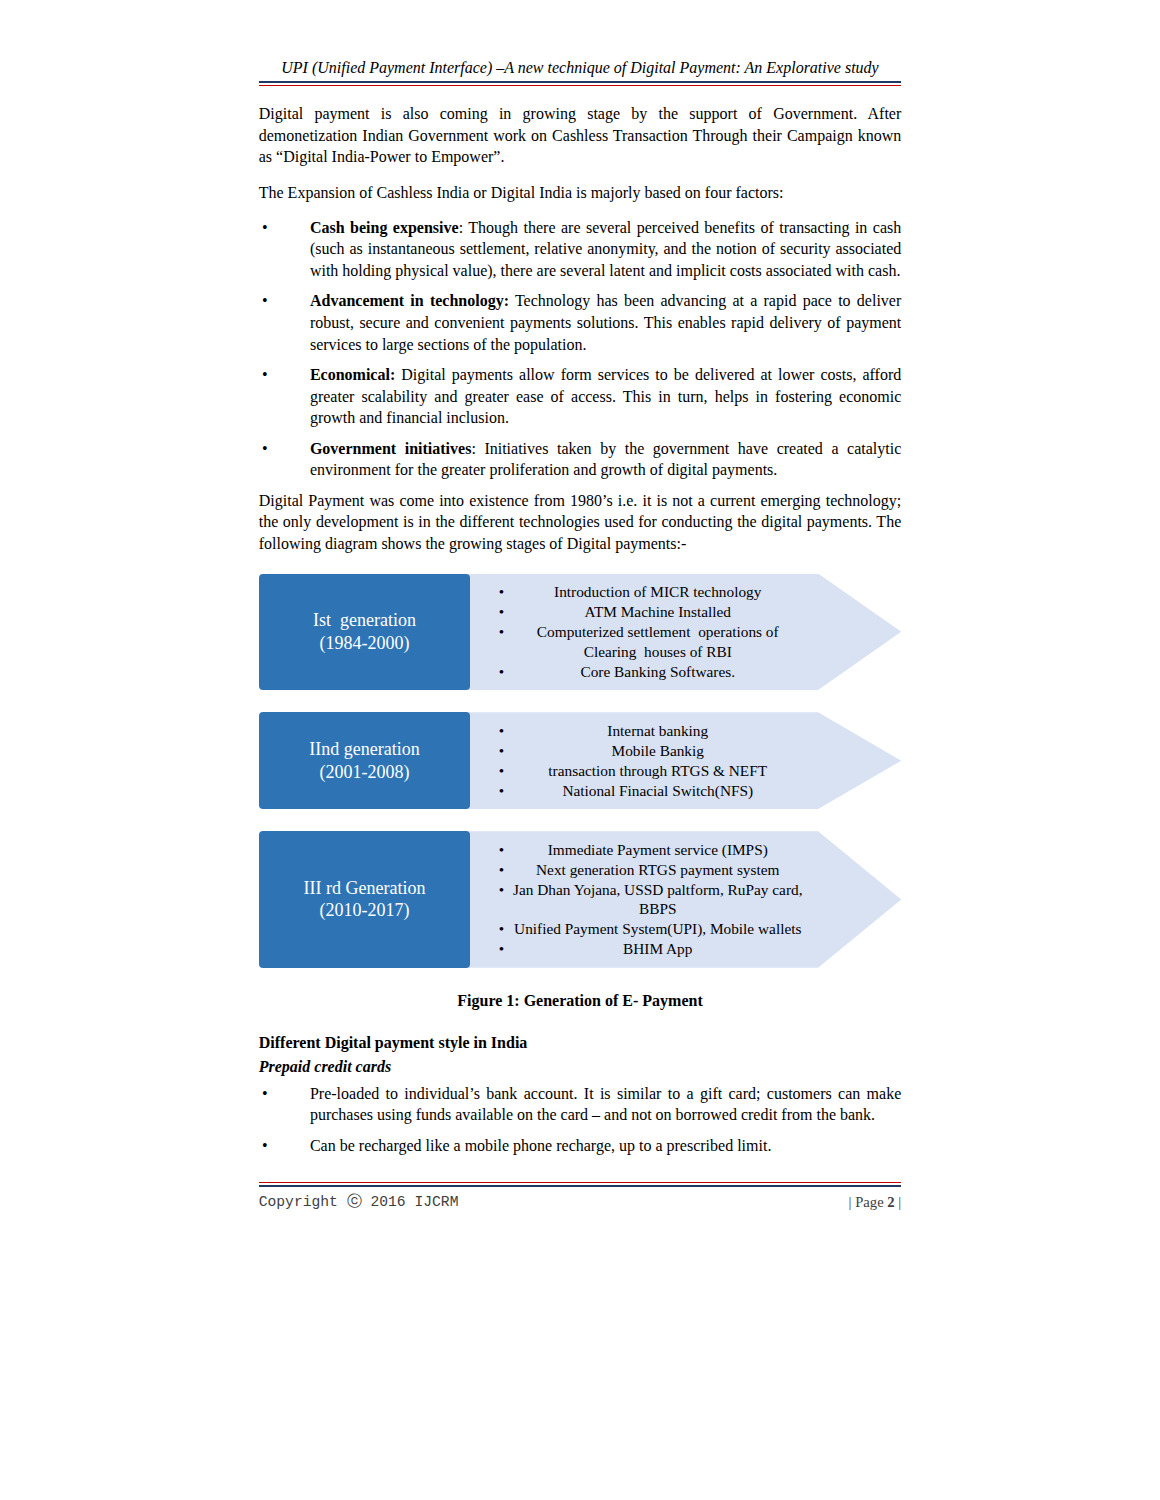UPI (Unified Payment Interface) –A new technique of Digital Payment: An Explorative study
Digital payment is also coming in growing stage by the support of Government. After demonetization Indian Government work on Cashless Transaction Through their Campaign known as “Digital India-Power to Empower”.
The Expansion of Cashless India or Digital India is majorly based on four factors:
Cash being expensive: Though there are several perceived benefits of transacting in cash (such as instantaneous settlement, relative anonymity, and the notion of security associated with holding physical value), there are several latent and implicit costs associated with cash.
Advancement in technology: Technology has been advancing at a rapid pace to deliver robust, secure and convenient payments solutions. This enables rapid delivery of payment services to large sections of the population.
Economical: Digital payments allow form services to be delivered at lower costs, afford greater scalability and greater ease of access. This in turn, helps in fostering economic growth and financial inclusion.
Government initiatives: Initiatives taken by the government have created a catalytic environment for the greater proliferation and growth of digital payments.
Digital Payment was come into existence from 1980’s i.e. it is not a current emerging technology; the only development is in the different technologies used for conducting the digital payments. The following diagram shows the growing stages of Digital payments:-
Ist generation
(1984-2000)
Introduction of MICR technology
ATM Machine Installed
Computerized settlement operations of Clearing houses of RBI
Core Banking Softwares.
IInd generation
(2001-2008)
Internat banking
Mobile Bankig
transaction through RTGS & NEFT
National Finacial Switch(NFS)
III rd Generation
(2010-2017)
Immediate Payment service (IMPS)
Next generation RTGS payment system
Jan Dhan Yojana, USSD paltform, RuPay card, BBPS
Unified Payment System(UPI), Mobile wallets
BHIM App
Figure 1: Generation of E- Payment
Different Digital payment style in India
Prepaid credit cards
Pre-loaded to individual’s bank account. It is similar to a gift card; customers can make purchases using funds available on the card – and not on borrowed credit from the bank.
Can be recharged like a mobile phone recharge, up to a prescribed limit.
Copyright ⓒ 2016 IJCRM | Page 2 |